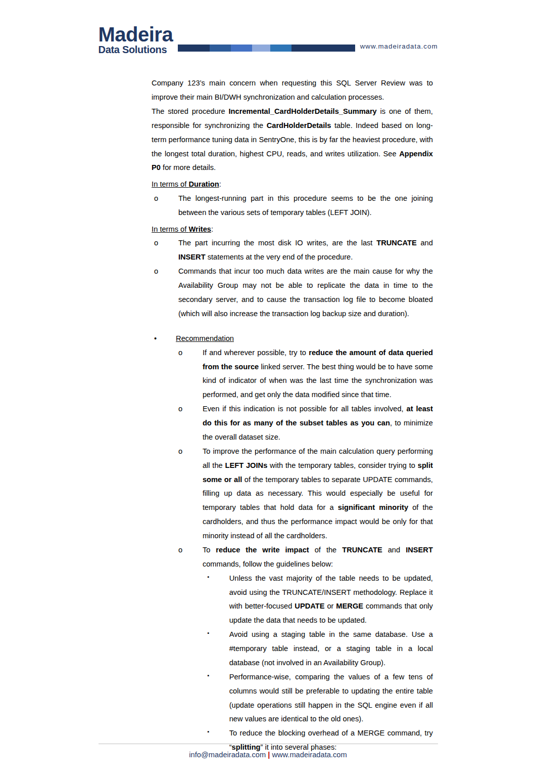Madeira Data Solutions
www.madeiradata.com
Company 123’s main concern when requesting this SQL Server Review was to improve their main BI/DWH synchronization and calculation processes.
The stored procedure Incremental_CardHolderDetails_Summary is one of them, responsible for synchronizing the CardHolderDetails table. Indeed based on long-term performance tuning data in SentryOne, this is by far the heaviest procedure, with the longest total duration, highest CPU, reads, and writes utilization. See Appendix P0 for more details.
In terms of Duration:
o The longest-running part in this procedure seems to be the one joining between the various sets of temporary tables (LEFT JOIN).
In terms of Writes:
o The part incurring the most disk IO writes, are the last TRUNCATE and INSERT statements at the very end of the procedure.
o Commands that incur too much data writes are the main cause for why the Availability Group may not be able to replicate the data in time to the secondary server, and to cause the transaction log file to become bloated (which will also increase the transaction log backup size and duration).
•Recommendation
o If and wherever possible, try to reduce the amount of data queried from the source linked server. The best thing would be to have some kind of indicator of when was the last time the synchronization was performed, and get only the data modified since that time.
o Even if this indication is not possible for all tables involved, at least do this for as many of the subset tables as you can, to minimize the overall dataset size.
o To improve the performance of the main calculation query performing all the LEFT JOINs with the temporary tables, consider trying to split some or all of the temporary tables to separate UPDATE commands, filling up data as necessary. This would especially be useful for temporary tables that hold data for a significant minority of the cardholders, and thus the performance impact would be only for that minority instead of all the cardholders.
o To reduce the write impact of the TRUNCATE and INSERT commands, follow the guidelines below:
▪Unless the vast majority of the table needs to be updated, avoid using the TRUNCATE/INSERT methodology. Replace it with better-focused UPDATE or MERGE commands that only update the data that needs to be updated.
▪Avoid using a staging table in the same database. Use a #temporary table instead, or a staging table in a local database (not involved in an Availability Group).
▪Performance-wise, comparing the values of a few tens of columns would still be preferable to updating the entire table (update operations still happen in the SQL engine even if all new values are identical to the old ones).
▪To reduce the blocking overhead of a MERGE command, try “splitting” it into several phases:
info@madeiradata.com | www.madeiradata.com